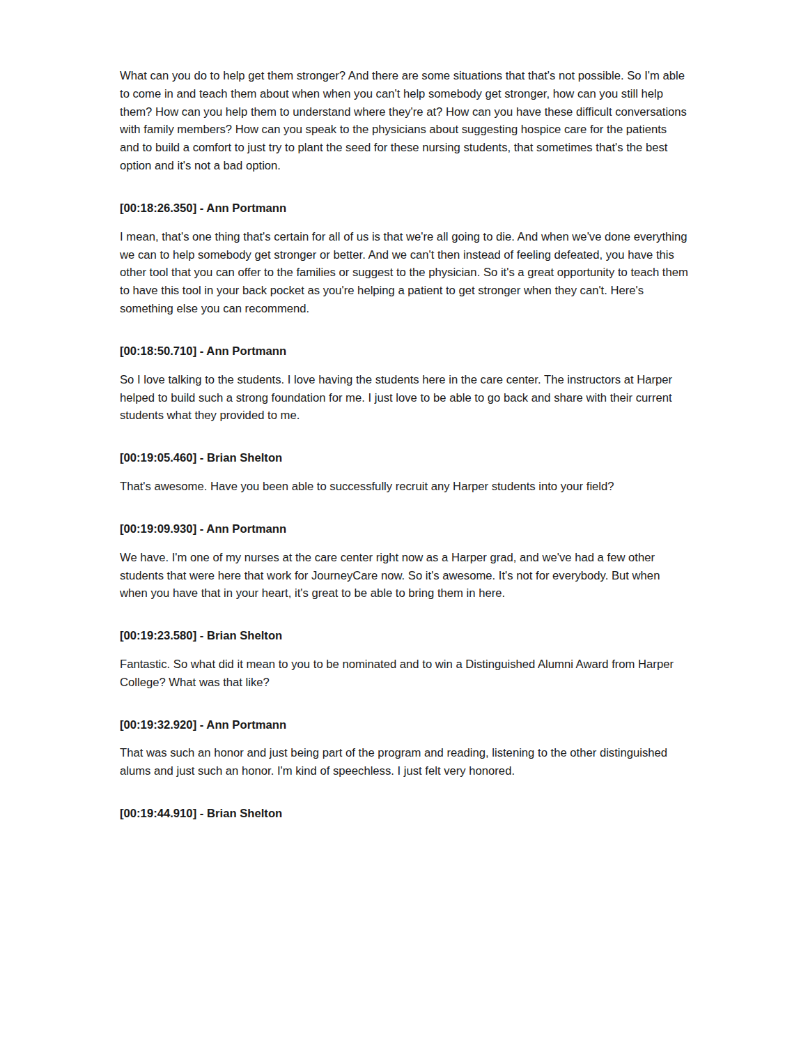What can you do to help get them stronger? And there are some situations that that's not possible. So I'm able to come in and teach them about when when you can't help somebody get stronger, how can you still help them? How can you help them to understand where they're at? How can you have these difficult conversations with family members? How can you speak to the physicians about suggesting hospice care for the patients and to build a comfort to just try to plant the seed for these nursing students, that sometimes that's the best option and it's not a bad option.
[00:18:26.350] - Ann Portmann
I mean, that's one thing that's certain for all of us is that we're all going to die. And when we've done everything we can to help somebody get stronger or better. And we can't then instead of feeling defeated, you have this other tool that you can offer to the families or suggest to the physician. So it's a great opportunity to teach them to have this tool in your back pocket as you're helping a patient to get stronger when they can't. Here's something else you can recommend.
[00:18:50.710] - Ann Portmann
So I love talking to the students. I love having the students here in the care center. The instructors at Harper helped to build such a strong foundation for me. I just love to be able to go back and share with their current students what they provided to me.
[00:19:05.460] - Brian Shelton
That's awesome. Have you been able to successfully recruit any Harper students into your field?
[00:19:09.930] - Ann Portmann
We have. I'm one of my nurses at the care center right now as a Harper grad, and we've had a few other students that were here that work for JourneyCare now. So it's awesome. It's not for everybody. But when when you have that in your heart, it's great to be able to bring them in here.
[00:19:23.580] - Brian Shelton
Fantastic. So what did it mean to you to be nominated and to win a Distinguished Alumni Award from Harper College? What was that like?
[00:19:32.920] - Ann Portmann
That was such an honor and just being part of the program and reading, listening to the other distinguished alums and just such an honor. I'm kind of speechless. I just felt very honored.
[00:19:44.910] - Brian Shelton